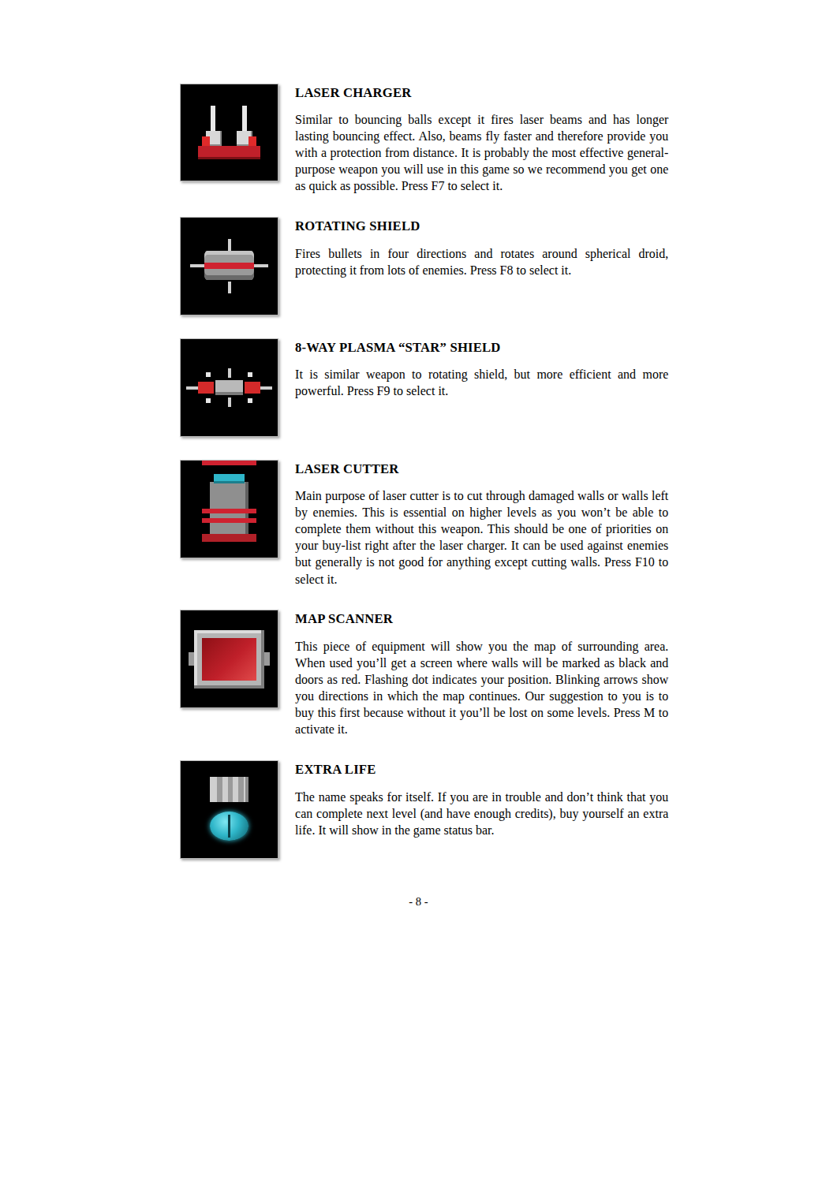LASER CHARGER
Similar to bouncing balls except it fires laser beams and has longer lasting bouncing effect. Also, beams fly faster and therefore provide you with a protection from distance. It is probably the most effective general-purpose weapon you will use in this game so we recommend you get one as quick as possible. Press F7 to select it.
ROTATING SHIELD
Fires bullets in four directions and rotates around spherical droid, protecting it from lots of enemies. Press F8 to select it.
8-WAY PLASMA “STAR” SHIELD
It is similar weapon to rotating shield, but more efficient and more powerful. Press F9 to select it.
LASER CUTTER
Main purpose of laser cutter is to cut through damaged walls or walls left by enemies. This is essential on higher levels as you won’t be able to complete them without this weapon. This should be one of priorities on your buy-list right after the laser charger. It can be used against enemies but generally is not good for anything except cutting walls. Press F10 to select it.
MAP SCANNER
This piece of equipment will show you the map of surrounding area. When used you’ll get a screen where walls will be marked as black and doors as red. Flashing dot indicates your position. Blinking arrows show you directions in which the map continues. Our suggestion to you is to buy this first because without it you’ll be lost on some levels. Press M to activate it.
EXTRA LIFE
The name speaks for itself. If you are in trouble and don’t think that you can complete next level (and have enough credits), buy yourself an extra life. It will show in the game status bar.
- 8 -